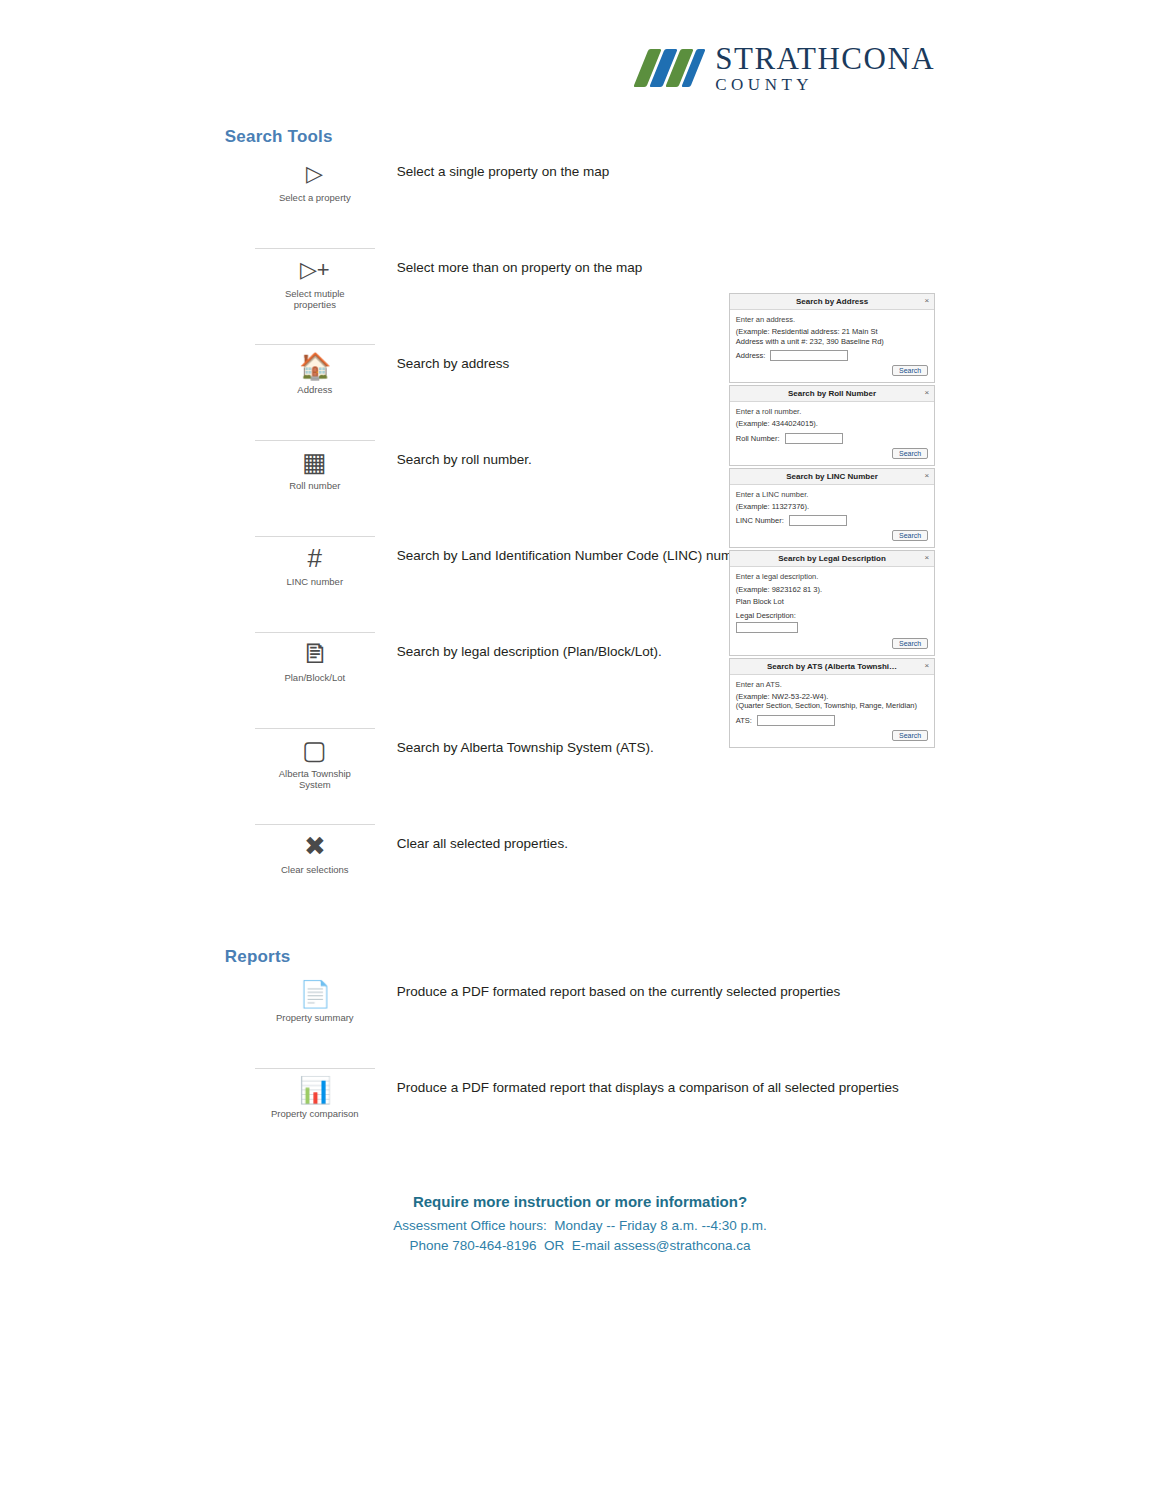STRATHCONA
COUNTY
Search Tools
▷
Select a property
Select a single property on the map
▷+
Select mutiple properties
Select more than on property on the map
🏠
Address
Search by address
▦
Roll number
Search by roll number.
#
LINC number
Search by Land Identification Number Code (LINC) number.
🖹
Plan/Block/Lot
Search by legal description (Plan/Block/Lot).
▢
Alberta Township System
Search by Alberta Township System (ATS).
✖
Clear selections
Clear all selected properties.
Search by Address ×
Enter an address.
(Example: Residential address: 21 Main St
Address with a unit #: 232, 390 Baseline Rd)
Address:
Search
Search by Roll Number ×
Enter a roll number.
(Example: 4344024015).
Roll Number:
Search
Search by LINC Number ×
Enter a LINC number.
(Example: 11327376).
LINC Number:
Search
Search by Legal Description ×
Enter a legal description.
(Example: 9823162 81 3).
Plan Block Lot
Legal Description:
Search
Search by ATS (Alberta Townshi… ×
Enter an ATS.
(Example: NW2-53-22-W4).
(Quarter Section, Section, Township, Range, Meridian)
ATS:
Search
Reports
📄
Property summary
Produce a PDF formated report based on the currently selected properties
📊
Property comparison
Produce a PDF formated report that displays a comparison of all selected properties
Require more instruction or more information?
Assessment Office hours: Monday -- Friday 8 a.m. --4:30 p.m.
Phone 780-464-8196 OR E-mail assess@strathcona.ca